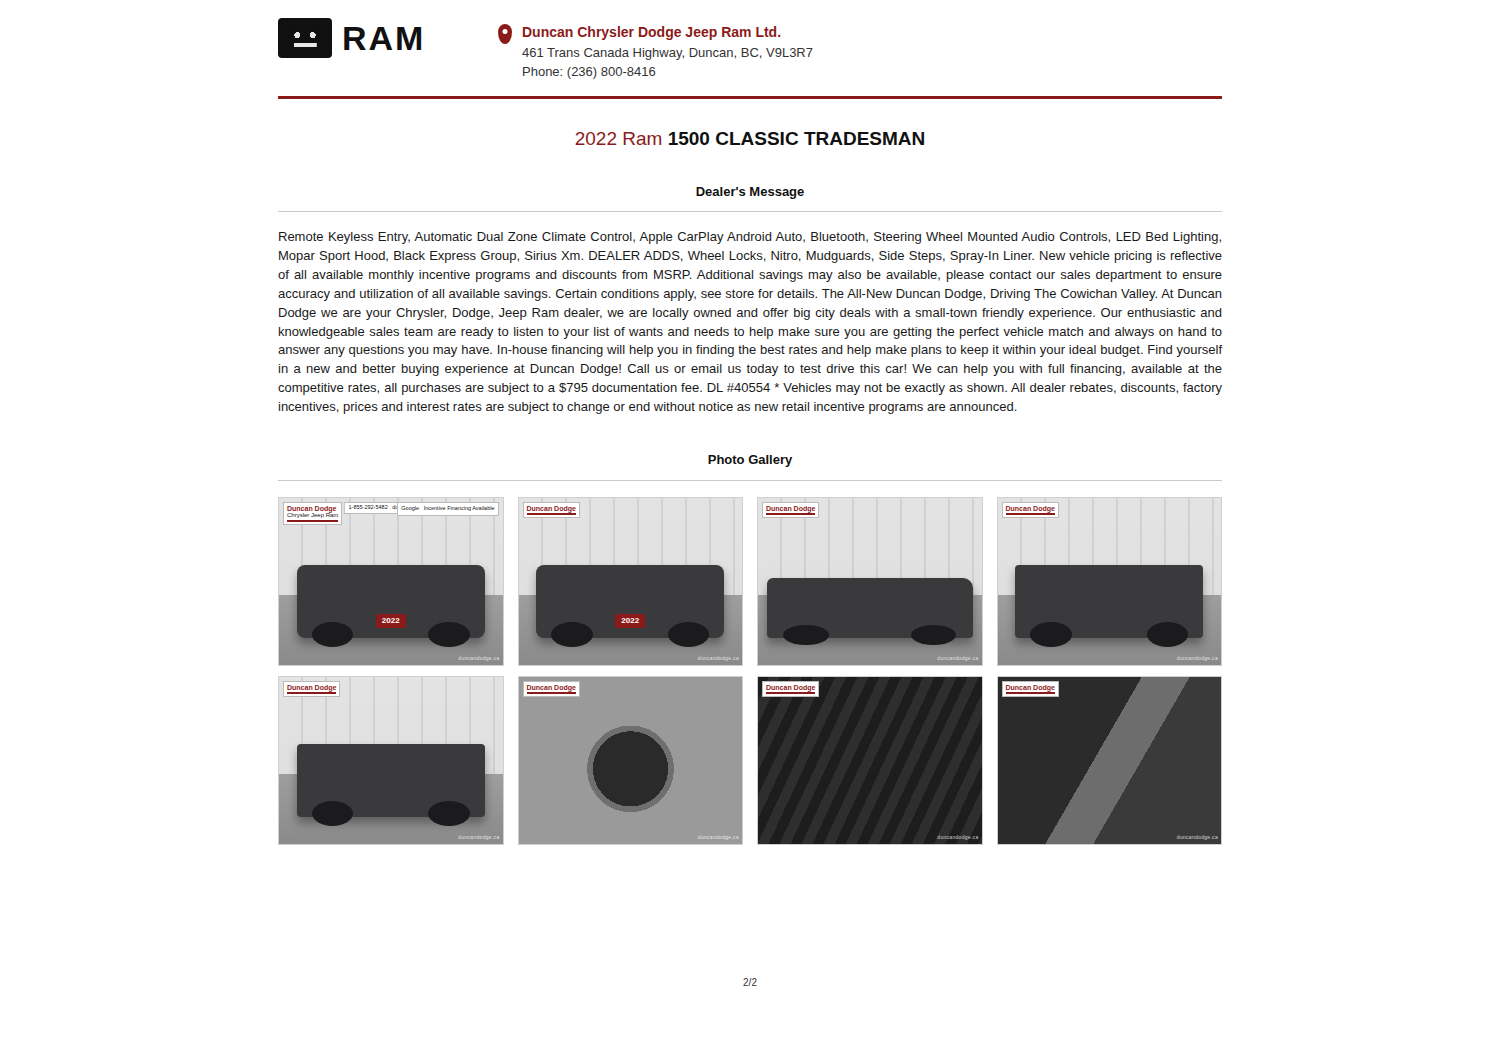RAM
Duncan Chrysler Dodge Jeep Ram Ltd.
461 Trans Canada Highway, Duncan, BC, V9L3R7
Phone: (236) 800-8416
2022 Ram 1500 CLASSIC TRADESMAN
Dealer's Message
Remote Keyless Entry, Automatic Dual Zone Climate Control, Apple CarPlay Android Auto, Bluetooth, Steering Wheel Mounted Audio Controls, LED Bed Lighting, Mopar Sport Hood, Black Express Group, Sirius Xm. DEALER ADDS, Wheel Locks, Nitro, Mudguards, Side Steps, Spray-In Liner. New vehicle pricing is reflective of all available monthly incentive programs and discounts from MSRP. Additional savings may also be available, please contact our sales department to ensure accuracy and utilization of all available savings. Certain conditions apply, see store for details. The All-New Duncan Dodge, Driving The Cowichan Valley. At Duncan Dodge we are your Chrysler, Dodge, Jeep Ram dealer, we are locally owned and offer big city deals with a small-town friendly experience. Our enthusiastic and knowledgeable sales team are ready to listen to your list of wants and needs to help make sure you are getting the perfect vehicle match and always on hand to answer any questions you may have. In-house financing will help you in finding the best rates and help make plans to keep it within your ideal budget. Find yourself in a new and better buying experience at Duncan Dodge! Call us or email us today to test drive this car! We can help you with full financing, available at the competitive rates, all purchases are subject to a $795 documentation fee. DL #40554 * Vehicles may not be exactly as shown. All dealer rebates, discounts, factory incentives, prices and interest rates are subject to change or end without notice as new retail incentive programs are announced.
Photo Gallery
Duncan Dodge Chrysler Jeep Ram 1-855-292-5482 duncandodge.ca Google Incentive Financing Available 2022 duncandodge.ca
Front three-quarter view of the 2022 Ram 1500 Classic Tradesman
Duncan Dodge 2022 duncandodge.ca
Head-on front view showing grille and sport hood
Duncan Dodge duncandodge.ca
Driver side profile view
Duncan Dodge duncandodge.ca
Rear three-quarter view
Duncan Dodge duncandodge.ca
Straight-on rear view with tailgate
Duncan Dodge duncandodge.ca
Close-up of black alloy wheel and Goodyear Wrangler tire
Duncan Dodge duncandodge.ca
Detail of tire tread
Duncan Dodge duncandodge.ca
Close-up of headlamp assembly
2/2